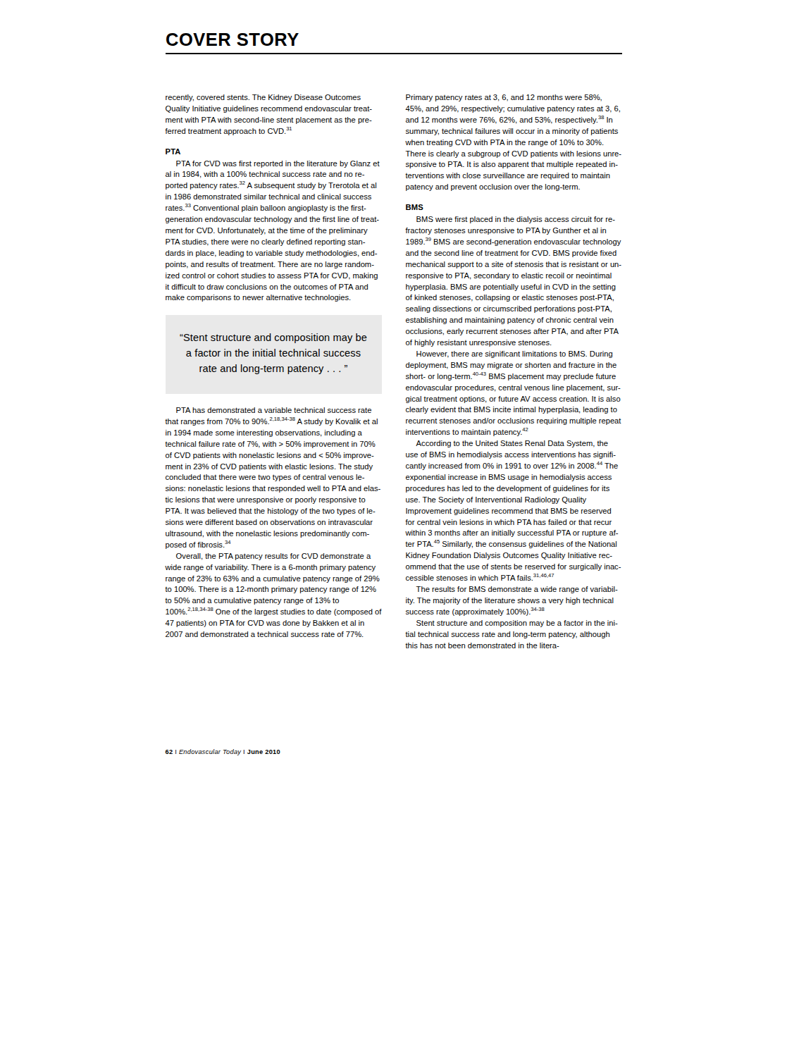Cover Story
recently, covered stents. The Kidney Disease Outcomes Quality Initiative guidelines recommend endovascular treatment with PTA with second-line stent placement as the preferred treatment approach to CVD.31
PTA
PTA for CVD was first reported in the literature by Glanz et al in 1984, with a 100% technical success rate and no reported patency rates.32 A subsequent study by Trerotola et al in 1986 demonstrated similar technical and clinical success rates.33 Conventional plain balloon angioplasty is the first-generation endovascular technology and the first line of treatment for CVD. Unfortunately, at the time of the preliminary PTA studies, there were no clearly defined reporting standards in place, leading to variable study methodologies, endpoints, and results of treatment. There are no large randomized control or cohort studies to assess PTA for CVD, making it difficult to draw conclusions on the outcomes of PTA and make comparisons to newer alternative technologies.
“Stent structure and composition may be a factor in the initial technical success rate and long-term patency . . . ”
PTA has demonstrated a variable technical success rate that ranges from 70% to 90%.2,18,34-38 A study by Kovalik et al in 1994 made some interesting observations, including a technical failure rate of 7%, with > 50% improvement in 70% of CVD patients with nonelastic lesions and < 50% improvement in 23% of CVD patients with elastic lesions. The study concluded that there were two types of central venous lesions: nonelastic lesions that responded well to PTA and elastic lesions that were unresponsive or poorly responsive to PTA. It was believed that the histology of the two types of lesions were different based on observations on intravascular ultrasound, with the nonelastic lesions predominantly composed of fibrosis.34
Overall, the PTA patency results for CVD demonstrate a wide range of variability. There is a 6-month primary patency range of 23% to 63% and a cumulative patency range of 29% to 100%. There is a 12-month primary patency range of 12% to 50% and a cumulative patency range of 13% to 100%.2,18,34-38 One of the largest studies to date (composed of 47 patients) on PTA for CVD was done by Bakken et al in 2007 and demonstrated a technical success rate of 77%. Primary patency rates at 3, 6, and 12 months were 58%, 45%, and 29%, respectively; cumulative patency rates at 3, 6, and 12 months were 76%, 62%, and 53%, respectively.38 In summary, technical failures will occur in a minority of patients when treating CVD with PTA in the range of 10% to 30%. There is clearly a subgroup of CVD patients with lesions unresponsive to PTA. It is also apparent that multiple repeated interventions with close surveillance are required to maintain patency and prevent occlusion over the long-term.
BMS
BMS were first placed in the dialysis access circuit for refractory stenoses unresponsive to PTA by Gunther et al in 1989.39 BMS are second-generation endovascular technology and the second line of treatment for CVD. BMS provide fixed mechanical support to a site of stenosis that is resistant or unresponsive to PTA, secondary to elastic recoil or neointimal hyperplasia. BMS are potentially useful in CVD in the setting of kinked stenoses, collapsing or elastic stenoses post-PTA, sealing dissections or circumscribed perforations post-PTA, establishing and maintaining patency of chronic central vein occlusions, early recurrent stenoses after PTA, and after PTA of highly resistant unresponsive stenoses.
However, there are significant limitations to BMS. During deployment, BMS may migrate or shorten and fracture in the short- or long-term.40-43 BMS placement may preclude future endovascular procedures, central venous line placement, surgical treatment options, or future AV access creation. It is also clearly evident that BMS incite intimal hyperplasia, leading to recurrent stenoses and/or occlusions requiring multiple repeat interventions to maintain patency.42
According to the United States Renal Data System, the use of BMS in hemodialysis access interventions has significantly increased from 0% in 1991 to over 12% in 2008.44 The exponential increase in BMS usage in hemodialysis access procedures has led to the development of guidelines for its use. The Society of Interventional Radiology Quality Improvement guidelines recommend that BMS be reserved for central vein lesions in which PTA has failed or that recur within 3 months after an initially successful PTA or rupture after PTA.45 Similarly, the consensus guidelines of the National Kidney Foundation Dialysis Outcomes Quality Initiative recommend that the use of stents be reserved for surgically inaccessible stenoses in which PTA fails.31,46,47
The results for BMS demonstrate a wide range of variability. The majority of the literature shows a very high technical success rate (approximately 100%).34-38
Stent structure and composition may be a factor in the initial technical success rate and long-term patency, although this has not been demonstrated in the litera-
62 I Endovascular Today I June 2010